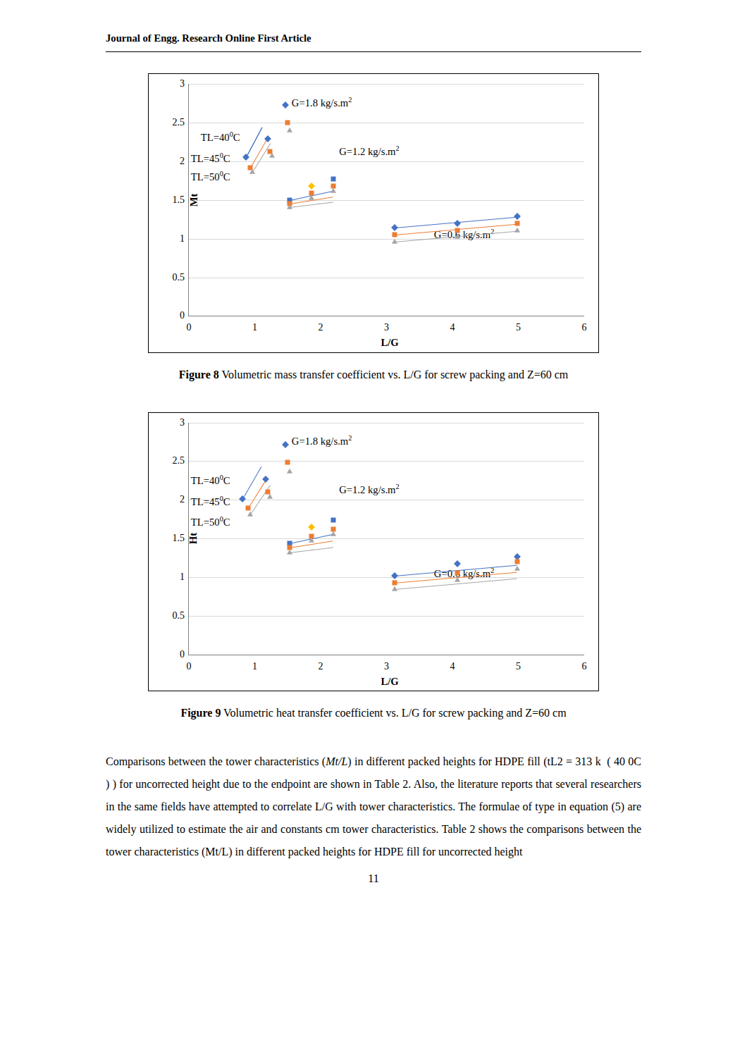Journal of Engg. Research Online First Article
3
2.5
2
1.5
1
0.5
0
0
1
2
3
4
5
6
Mt
G=1.8 kg/s.m2
G=1.2 kg/s.m2
G=0.6 kg/s.m2
TL=400C
TL=450C
TL=500C
L/G
Figure 8 Volumetric mass transfer coefficient vs. L/G for screw packing and Z=60 cm
3
2.5
2
1.5
1
0.5
0
0
1
2
3
4
5
6
Ht
G=1.8 kg/s.m2
G=1.2 kg/s.m2
G=0.6 kg/s.m2
TL=400C
TL=450C
TL=500C
L/G
Figure 9 Volumetric heat transfer coefficient vs. L/G for screw packing and Z=60 cm
Comparisons between the tower characteristics (Mt/L) in different packed heights for HDPE fill (tL2 = 313 k ( 40 0C ) ) for uncorrected height due to the endpoint are shown in Table 2. Also, the literature reports that several researchers in the same fields have attempted to correlate L/G with tower characteristics. The formulae of type in equation (5) are widely utilized to estimate the air and constants cm tower characteristics. Table 2 shows the comparisons between the tower characteristics (Mt/L) in different packed heights for HDPE fill for uncorrected height
11